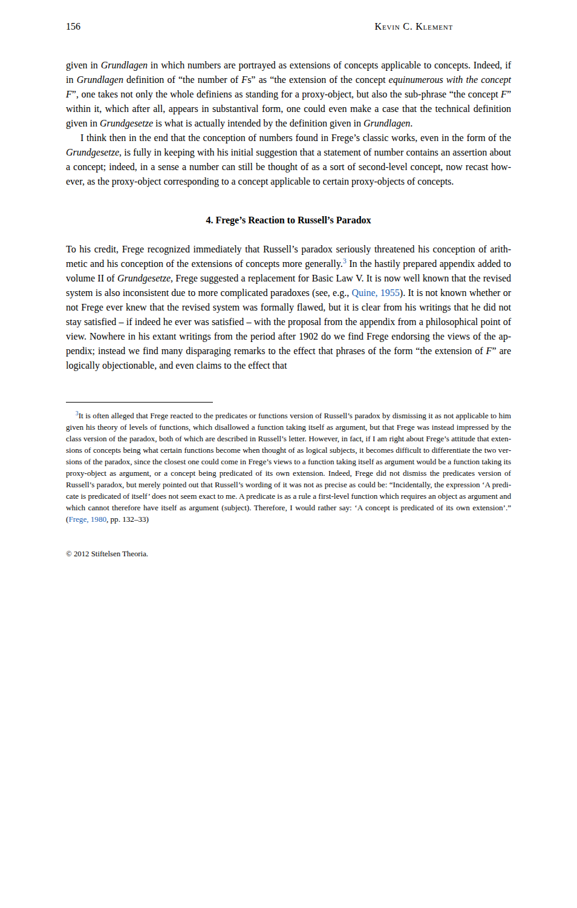156 Kevin C. Klement
given in Grundlagen in which numbers are portrayed as extensions of concepts applicable to concepts. Indeed, if in Grundlagen definition of “the number of Fs” as “the extension of the concept equinumerous with the concept F”, one takes not only the whole definiens as standing for a proxy-object, but also the sub-phrase “the concept F” within it, which after all, appears in substantival form, one could even make a case that the technical definition given in Grundgesetze is what is actually intended by the definition given in Grundlagen.
I think then in the end that the conception of numbers found in Frege’s classic works, even in the form of the Grundgesetze, is fully in keeping with his initial suggestion that a statement of number contains an assertion about a concept; indeed, in a sense a number can still be thought of as a sort of second-level concept, now recast however, as the proxy-object corresponding to a concept applicable to certain proxy-objects of concepts.
4. Frege’s Reaction to Russell’s Paradox
To his credit, Frege recognized immediately that Russell’s paradox seriously threatened his conception of arithmetic and his conception of the extensions of concepts more generally.3 In the hastily prepared appendix added to volume II of Grundgesetze, Frege suggested a replacement for Basic Law V. It is now well known that the revised system is also inconsistent due to more complicated paradoxes (see, e.g., Quine, 1955). It is not known whether or not Frege ever knew that the revised system was formally flawed, but it is clear from his writings that he did not stay satisfied – if indeed he ever was satisfied – with the proposal from the appendix from a philosophical point of view. Nowhere in his extant writings from the period after 1902 do we find Frege endorsing the views of the appendix; instead we find many disparaging remarks to the effect that phrases of the form “the extension of F” are logically objectionable, and even claims to the effect that
3It is often alleged that Frege reacted to the predicates or functions version of Russell’s paradox by dismissing it as not applicable to him given his theory of levels of functions, which disallowed a function taking itself as argument, but that Frege was instead impressed by the class version of the paradox, both of which are described in Russell’s letter. However, in fact, if I am right about Frege’s attitude that extensions of concepts being what certain functions become when thought of as logical subjects, it becomes difficult to differentiate the two versions of the paradox, since the closest one could come in Frege’s views to a function taking itself as argument would be a function taking its proxy-object as argument, or a concept being predicated of its own extension. Indeed, Frege did not dismiss the predicates version of Russell’s paradox, but merely pointed out that Russell’s wording of it was not as precise as could be: “Incidentally, the expression ‘A predicate is predicated of itself’ does not seem exact to me. A predicate is as a rule a first-level function which requires an object as argument and which cannot therefore have itself as argument (subject). Therefore, I would rather say: ‘A concept is predicated of its own extension’.” (Frege, 1980, pp. 132–33)
© 2012 Stiftelsen Theoria.